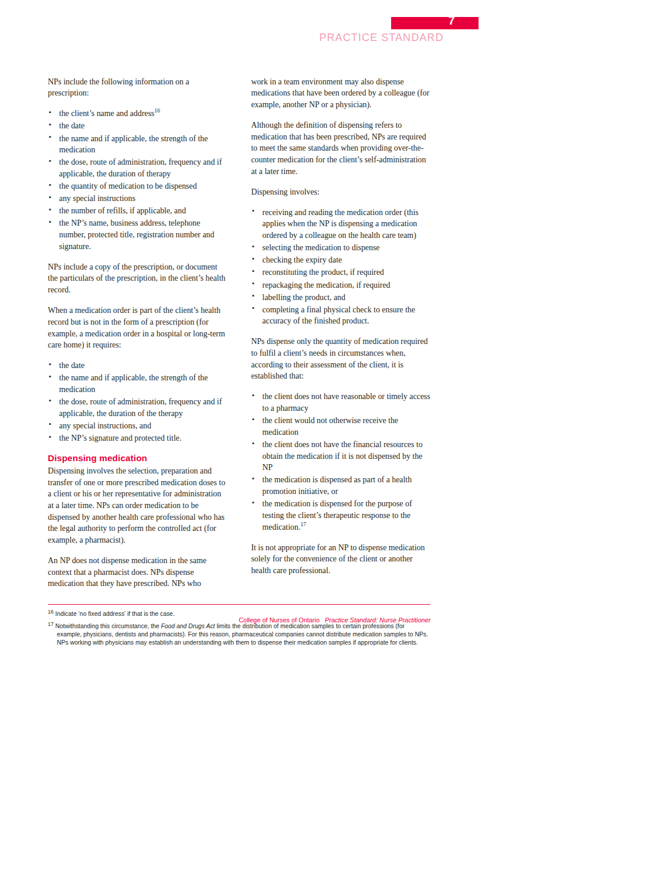7
Practice Standard
NPs include the following information on a prescription:
the client’s name and address16
the date
the name and if applicable, the strength of the medication
the dose, route of administration, frequency and if applicable, the duration of therapy
the quantity of medication to be dispensed
any special instructions
the number of refills, if applicable, and
the NP’s name, business address, telephone number, protected title, registration number and signature.
NPs include a copy of the prescription, or document the particulars of the prescription, in the client’s health record.
When a medication order is part of the client’s health record but is not in the form of a prescription (for example, a medication order in a hospital or long-term care home) it requires:
the date
the name and if applicable, the strength of the medication
the dose, route of administration, frequency and if applicable, the duration of the therapy
any special instructions, and
the NP’s signature and protected title.
Dispensing medication
Dispensing involves the selection, preparation and transfer of one or more prescribed medication doses to a client or his or her representative for administration at a later time. NPs can order medication to be dispensed by another health care professional who has the legal authority to perform the controlled act (for example, a pharmacist).
An NP does not dispense medication in the same context that a pharmacist does. NPs dispense medication that they have prescribed. NPs who
work in a team environment may also dispense medications that have been ordered by a colleague (for example, another NP or a physician).
Although the definition of dispensing refers to medication that has been prescribed, NPs are required to meet the same standards when providing over-the-counter medication for the client’s self-administration at a later time.
Dispensing involves:
receiving and reading the medication order (this applies when the NP is dispensing a medication ordered by a colleague on the health care team)
selecting the medication to dispense
checking the expiry date
reconstituting the product, if required
repackaging the medication, if required
labelling the product, and
completing a final physical check to ensure the accuracy of the finished product.
NPs dispense only the quantity of medication required to fulfil a client’s needs in circumstances when, according to their assessment of the client, it is established that:
the client does not have reasonable or timely access to a pharmacy
the client would not otherwise receive the medication
the client does not have the financial resources to obtain the medication if it is not dispensed by the NP
the medication is dispensed as part of a health promotion initiative, or
the medication is dispensed for the purpose of testing the client’s therapeutic response to the medication.17
It is not appropriate for an NP to dispense medication solely for the convenience of the client or another health care professional.
16 Indicate ‘no fixed address’ if that is the case.
17 Notwithstanding this circumstance, the Food and Drugs Act limits the distribution of medication samples to certain professions (for example, physicians, dentists and pharmacists). For this reason, pharmaceutical companies cannot distribute medication samples to NPs. NPs working with physicians may establish an understanding with them to dispense their medication samples if appropriate for clients.
College of Nurses of Ontario Practice Standard: Nurse Practitioner